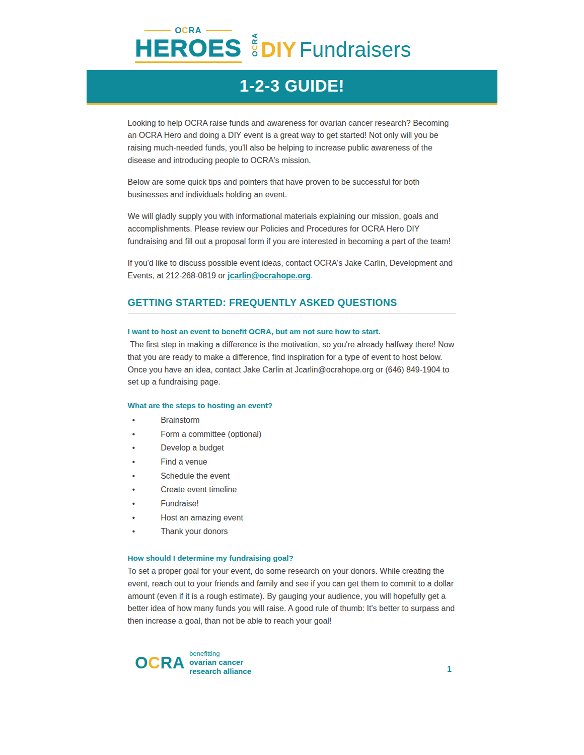OCRA
HEROES
OCRA DIY Fundraisers
1-2-3 GUIDE!
Looking to help OCRA raise funds and awareness for ovarian cancer research? Becoming an OCRA Hero and doing a DIY event is a great way to get started! Not only will you be raising much-needed funds, you'll also be helping to increase public awareness of the disease and introducing people to OCRA's mission.
Below are some quick tips and pointers that have proven to be successful for both businesses and individuals holding an event.
We will gladly supply you with informational materials explaining our mission, goals and accomplishments. Please review our Policies and Procedures for OCRA Hero DIY fundraising and fill out a proposal form if you are interested in becoming a part of the team!
If you'd like to discuss possible event ideas, contact OCRA's Jake Carlin, Development and Events, at 212-268-0819 or jcarlin@ocrahope.org.
GETTING STARTED: FREQUENTLY ASKED QUESTIONS
I want to host an event to benefit OCRA, but am not sure how to start.
The first step in making a difference is the motivation, so you're already halfway there! Now that you are ready to make a difference, find inspiration for a type of event to host below. Once you have an idea, contact Jake Carlin at Jcarlin@ocrahope.org or (646) 849-1904 to set up a fundraising page.
What are the steps to hosting an event?
•Brainstorm
•Form a committee (optional)
•Develop a budget
•Find a venue
•Schedule the event
•Create event timeline
•Fundraise!
•Host an amazing event
•Thank your donors
How should I determine my fundraising goal?
To set a proper goal for your event, do some research on your donors. While creating the event, reach out to your friends and family and see if you can get them to commit to a dollar amount (even if it is a rough estimate). By gauging your audience, you will hopefully get a better idea of how many funds you will raise. A good rule of thumb: It's better to surpass and then increase a goal, than not be able to reach your goal!
OCRA benefitting ovarian cancer
research alliance
1